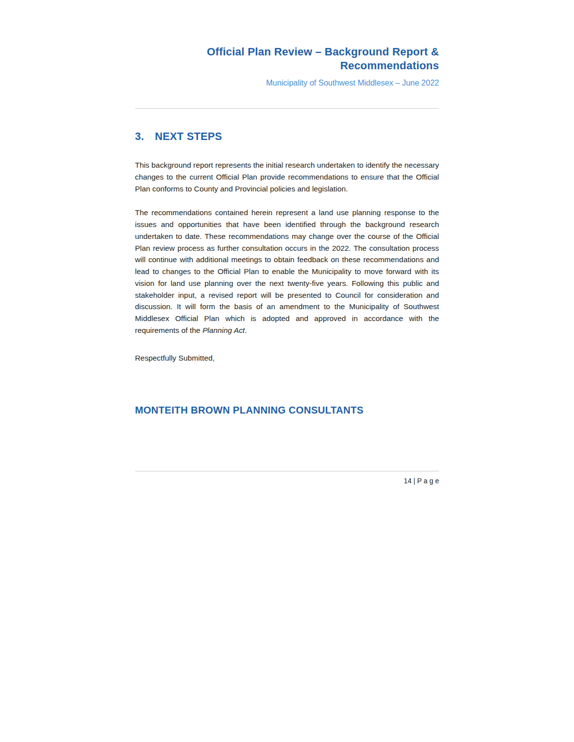Official Plan Review – Background Report & Recommendations
Municipality of Southwest Middlesex – June 2022
3. NEXT STEPS
This background report represents the initial research undertaken to identify the necessary changes to the current Official Plan provide recommendations to ensure that the Official Plan conforms to County and Provincial policies and legislation.
The recommendations contained herein represent a land use planning response to the issues and opportunities that have been identified through the background research undertaken to date. These recommendations may change over the course of the Official Plan review process as further consultation occurs in the 2022. The consultation process will continue with additional meetings to obtain feedback on these recommendations and lead to changes to the Official Plan to enable the Municipality to move forward with its vision for land use planning over the next twenty-five years. Following this public and stakeholder input, a revised report will be presented to Council for consideration and discussion. It will form the basis of an amendment to the Municipality of Southwest Middlesex Official Plan which is adopted and approved in accordance with the requirements of the Planning Act.
Respectfully Submitted,
MONTEITH BROWN PLANNING CONSULTANTS
14 | P a g e